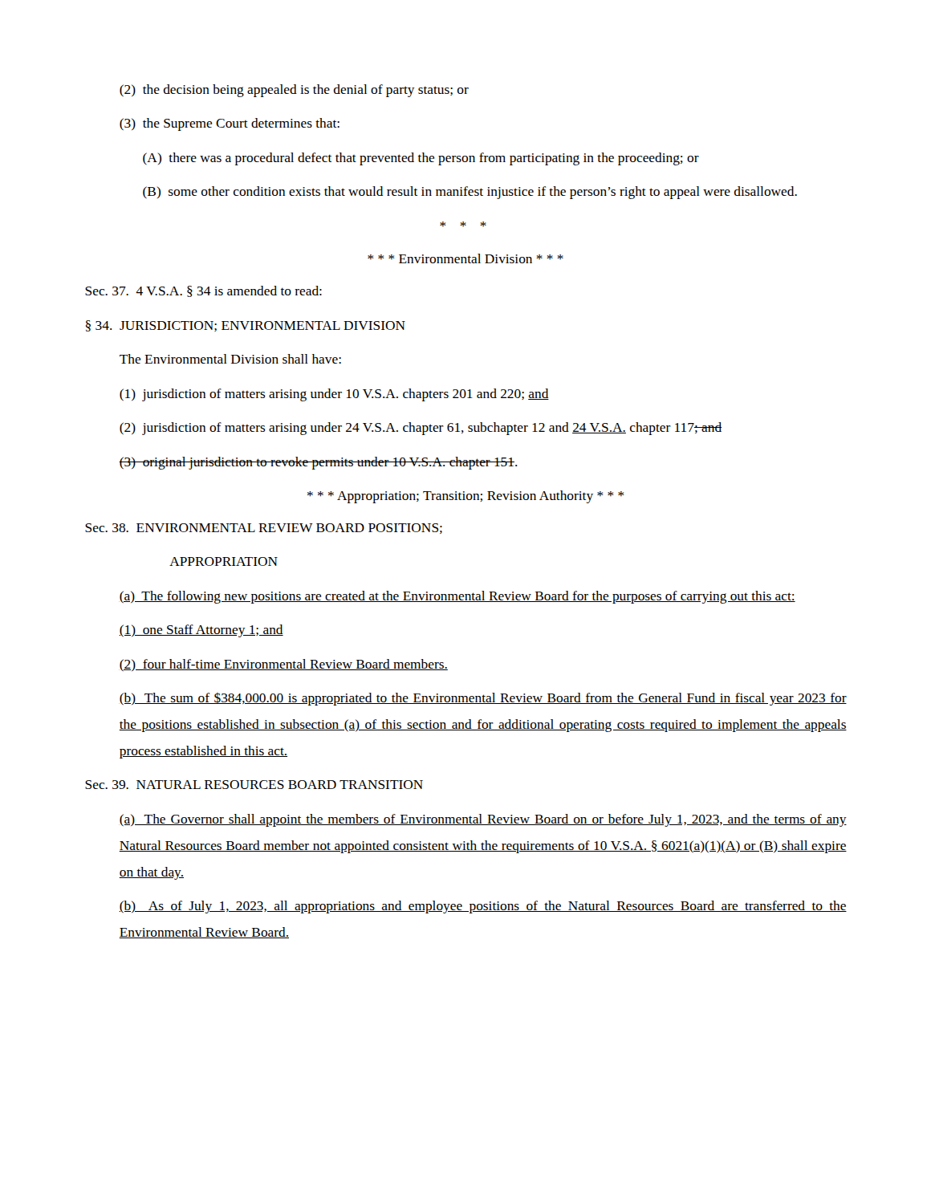(2) the decision being appealed is the denial of party status; or
(3) the Supreme Court determines that:
(A) there was a procedural defect that prevented the person from participating in the proceeding; or
(B) some other condition exists that would result in manifest injustice if the person’s right to appeal were disallowed.
* * *
* * * Environmental Division * * *
Sec. 37. 4 V.S.A. § 34 is amended to read:
§ 34. JURISDICTION; ENVIRONMENTAL DIVISION
The Environmental Division shall have:
(1) jurisdiction of matters arising under 10 V.S.A. chapters 201 and 220; and
(2) jurisdiction of matters arising under 24 V.S.A. chapter 61, subchapter 12 and 24 V.S.A. chapter 117; and
(3) original jurisdiction to revoke permits under 10 V.S.A. chapter 151.
* * * Appropriation; Transition; Revision Authority * * *
Sec. 38. ENVIRONMENTAL REVIEW BOARD POSITIONS;
APPROPRIATION
(a) The following new positions are created at the Environmental Review Board for the purposes of carrying out this act:
(1) one Staff Attorney 1; and
(2) four half-time Environmental Review Board members.
(b) The sum of $384,000.00 is appropriated to the Environmental Review Board from the General Fund in fiscal year 2023 for the positions established in subsection (a) of this section and for additional operating costs required to implement the appeals process established in this act.
Sec. 39. NATURAL RESOURCES BOARD TRANSITION
(a) The Governor shall appoint the members of Environmental Review Board on or before July 1, 2023, and the terms of any Natural Resources Board member not appointed consistent with the requirements of 10 V.S.A. § 6021(a)(1)(A) or (B) shall expire on that day.
(b) As of July 1, 2023, all appropriations and employee positions of the Natural Resources Board are transferred to the Environmental Review Board.